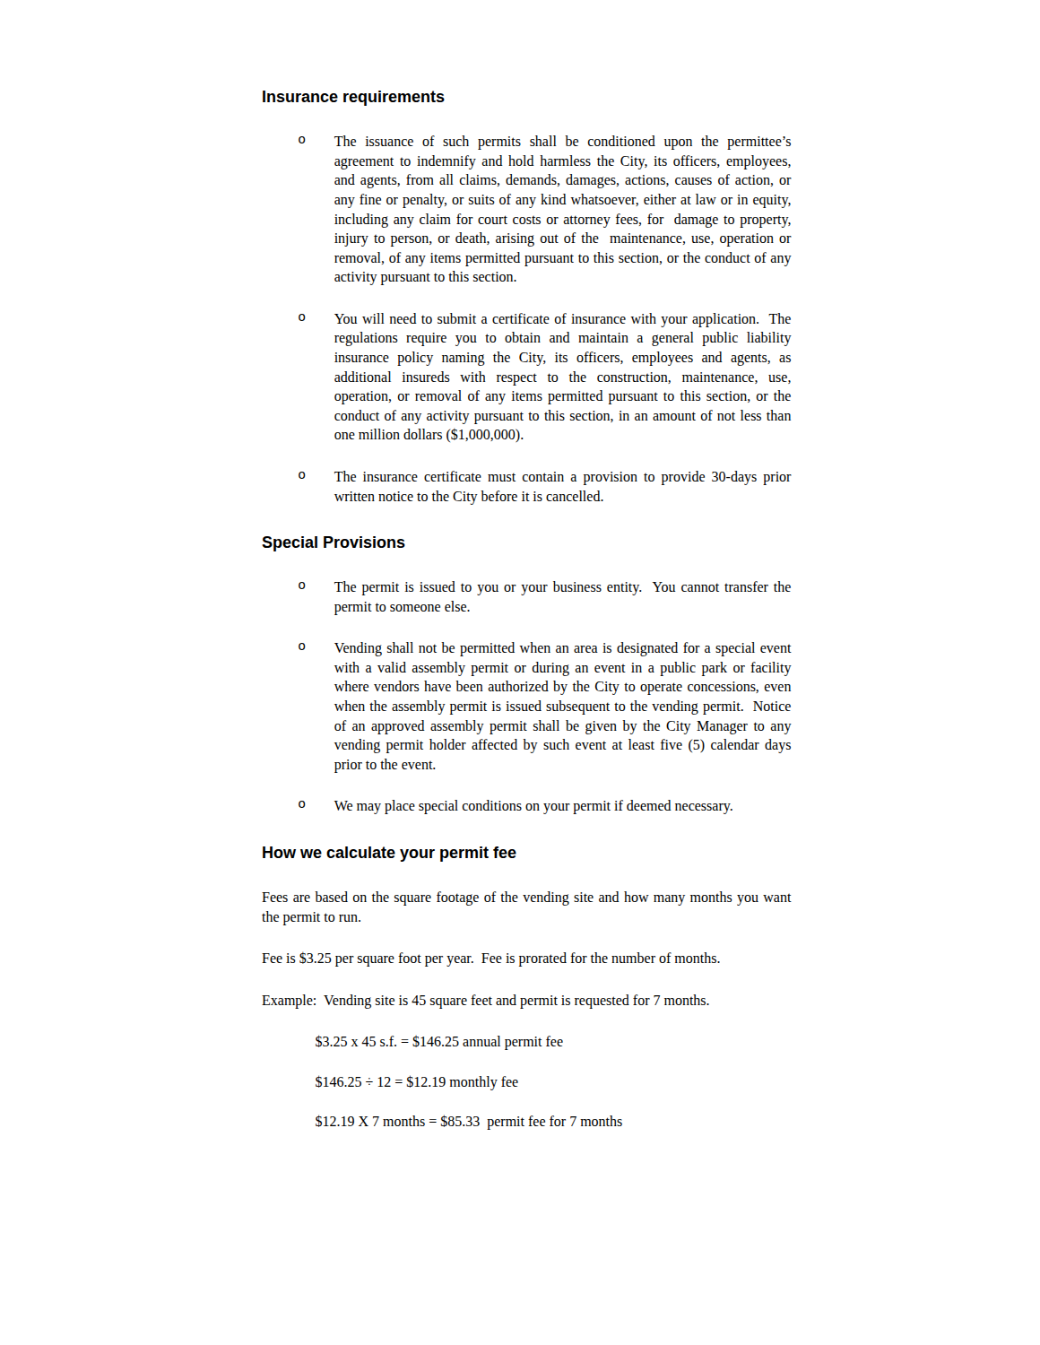Insurance requirements
The issuance of such permits shall be conditioned upon the permittee’s agreement to indemnify and hold harmless the City, its officers, employees, and agents, from all claims, demands, damages, actions, causes of action, or any fine or penalty, or suits of any kind whatsoever, either at law or in equity, including any claim for court costs or attorney fees, for damage to property, injury to person, or death, arising out of the maintenance, use, operation or removal, of any items permitted pursuant to this section, or the conduct of any activity pursuant to this section.
You will need to submit a certificate of insurance with your application. The regulations require you to obtain and maintain a general public liability insurance policy naming the City, its officers, employees and agents, as additional insureds with respect to the construction, maintenance, use, operation, or removal of any items permitted pursuant to this section, or the conduct of any activity pursuant to this section, in an amount of not less than one million dollars ($1,000,000).
The insurance certificate must contain a provision to provide 30-days prior written notice to the City before it is cancelled.
Special Provisions
The permit is issued to you or your business entity. You cannot transfer the permit to someone else.
Vending shall not be permitted when an area is designated for a special event with a valid assembly permit or during an event in a public park or facility where vendors have been authorized by the City to operate concessions, even when the assembly permit is issued subsequent to the vending permit. Notice of an approved assembly permit shall be given by the City Manager to any vending permit holder affected by such event at least five (5) calendar days prior to the event.
We may place special conditions on your permit if deemed necessary.
How we calculate your permit fee
Fees are based on the square footage of the vending site and how many months you want the permit to run.
Fee is $3.25 per square foot per year. Fee is prorated for the number of months.
Example: Vending site is 45 square feet and permit is requested for 7 months.
$3.25 x 45 s.f. = $146.25 annual permit fee
$146.25 ÷ 12 = $12.19 monthly fee
$12.19 X 7 months = $85.33 permit fee for 7 months